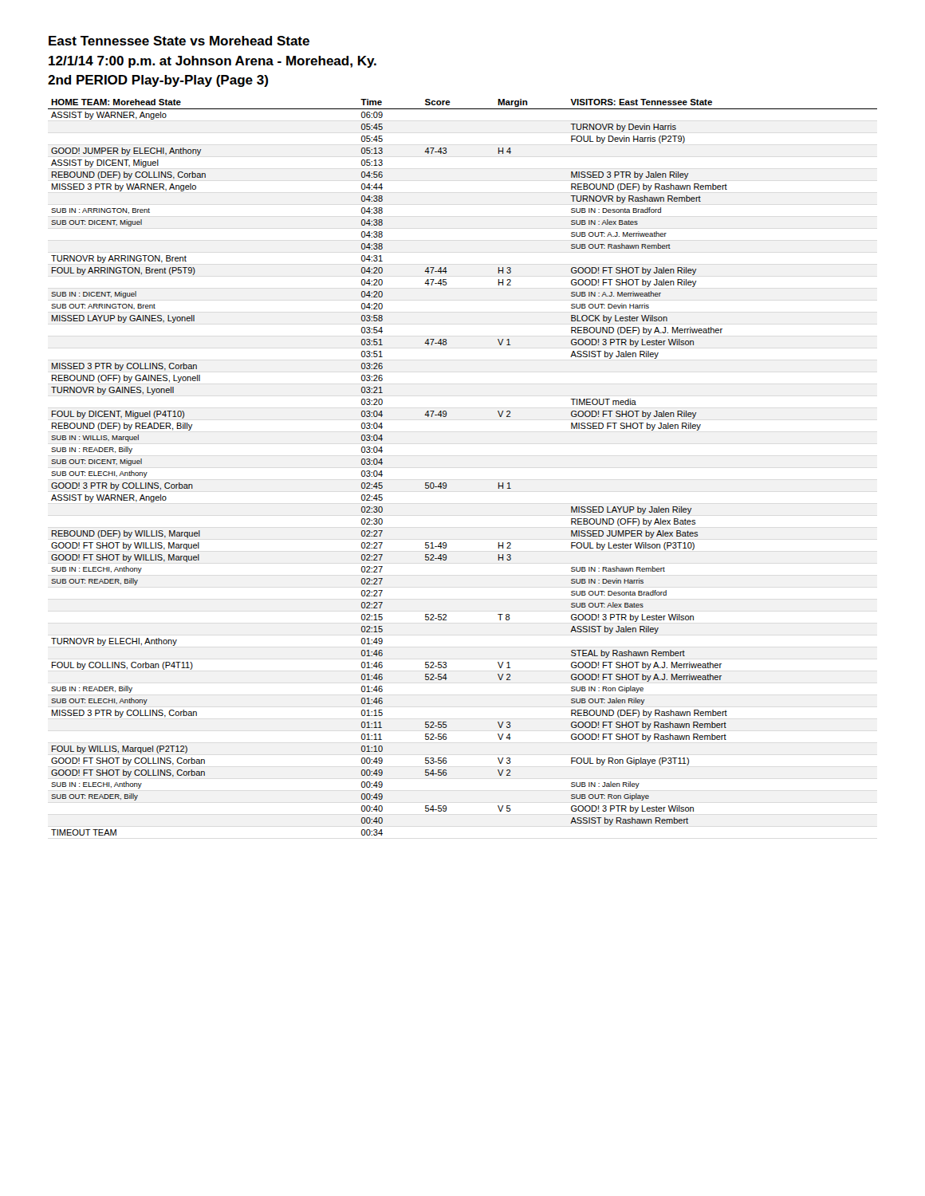East Tennessee State vs Morehead State
12/1/14 7:00 p.m. at Johnson Arena - Morehead, Ky.
2nd PERIOD Play-by-Play (Page 3)
| HOME TEAM: Morehead State | Time | Score | Margin | VISITORS: East Tennessee State |
| --- | --- | --- | --- | --- |
| ASSIST by WARNER, Angelo | 06:09 | | | |
| | 05:45 | | | TURNOVR by Devin Harris |
| | 05:45 | | | FOUL by Devin Harris (P2T9) |
| GOOD! JUMPER by ELECHI, Anthony | 05:13 | 47-43 | H 4 | |
| ASSIST by DICENT, Miguel | 05:13 | | | |
| REBOUND (DEF) by COLLINS, Corban | 04:56 | | | MISSED 3 PTR by Jalen Riley |
| MISSED 3 PTR by WARNER, Angelo | 04:44 | | | REBOUND (DEF) by Rashawn Rembert |
| | 04:38 | | | TURNOVR by Rashawn Rembert |
| SUB IN : ARRINGTON, Brent | 04:38 | | | SUB IN : Desonta Bradford |
| SUB OUT: DICENT, Miguel | 04:38 | | | SUB IN : Alex Bates |
| | 04:38 | | | SUB OUT: A.J. Merriweather |
| | 04:38 | | | SUB OUT: Rashawn Rembert |
| TURNOVR by ARRINGTON, Brent | 04:31 | | | |
| FOUL by ARRINGTON, Brent (P5T9) | 04:20 | 47-44 | H 3 | GOOD! FT SHOT by Jalen Riley |
| | 04:20 | 47-45 | H 2 | GOOD! FT SHOT by Jalen Riley |
| SUB IN : DICENT, Miguel | 04:20 | | | SUB IN : A.J. Merriweather |
| SUB OUT: ARRINGTON, Brent | 04:20 | | | SUB OUT: Devin Harris |
| MISSED LAYUP by GAINES, Lyonell | 03:58 | | | BLOCK by Lester Wilson |
| | 03:54 | | | REBOUND (DEF) by A.J. Merriweather |
| | 03:51 | 47-48 | V 1 | GOOD! 3 PTR by Lester Wilson |
| | 03:51 | | | ASSIST by Jalen Riley |
| MISSED 3 PTR by COLLINS, Corban | 03:26 | | | |
| REBOUND (OFF) by GAINES, Lyonell | 03:26 | | | |
| TURNOVR by GAINES, Lyonell | 03:21 | | | |
| | 03:20 | | | TIMEOUT media |
| FOUL by DICENT, Miguel (P4T10) | 03:04 | 47-49 | V 2 | GOOD! FT SHOT by Jalen Riley |
| REBOUND (DEF) by READER, Billy | 03:04 | | | MISSED FT SHOT by Jalen Riley |
| SUB IN : WILLIS, Marquel | 03:04 | | | |
| SUB IN : READER, Billy | 03:04 | | | |
| SUB OUT: DICENT, Miguel | 03:04 | | | |
| SUB OUT: ELECHI, Anthony | 03:04 | | | |
| GOOD! 3 PTR by COLLINS, Corban | 02:45 | 50-49 | H 1 | |
| ASSIST by WARNER, Angelo | 02:45 | | | |
| | 02:30 | | | MISSED LAYUP by Jalen Riley |
| | 02:30 | | | REBOUND (OFF) by Alex Bates |
| REBOUND (DEF) by WILLIS, Marquel | 02:27 | | | MISSED JUMPER by Alex Bates |
| GOOD! FT SHOT by WILLIS, Marquel | 02:27 | 51-49 | H 2 | FOUL by Lester Wilson (P3T10) |
| GOOD! FT SHOT by WILLIS, Marquel | 02:27 | 52-49 | H 3 | |
| SUB IN : ELECHI, Anthony | 02:27 | | | SUB IN : Rashawn Rembert |
| SUB OUT: READER, Billy | 02:27 | | | SUB IN : Devin Harris |
| | 02:27 | | | SUB OUT: Desonta Bradford |
| | 02:27 | | | SUB OUT: Alex Bates |
| | 02:15 | 52-52 | T 8 | GOOD! 3 PTR by Lester Wilson |
| | 02:15 | | | ASSIST by Jalen Riley |
| TURNOVR by ELECHI, Anthony | 01:49 | | | |
| | 01:46 | | | STEAL by Rashawn Rembert |
| FOUL by COLLINS, Corban (P4T11) | 01:46 | 52-53 | V 1 | GOOD! FT SHOT by A.J. Merriweather |
| | 01:46 | 52-54 | V 2 | GOOD! FT SHOT by A.J. Merriweather |
| SUB IN : READER, Billy | 01:46 | | | SUB IN : Ron Giplaye |
| SUB OUT: ELECHI, Anthony | 01:46 | | | SUB OUT: Jalen Riley |
| MISSED 3 PTR by COLLINS, Corban | 01:15 | | | REBOUND (DEF) by Rashawn Rembert |
| | 01:11 | 52-55 | V 3 | GOOD! FT SHOT by Rashawn Rembert |
| | 01:11 | 52-56 | V 4 | GOOD! FT SHOT by Rashawn Rembert |
| FOUL by WILLIS, Marquel (P2T12) | 01:10 | | | |
| GOOD! FT SHOT by COLLINS, Corban | 00:49 | 53-56 | V 3 | FOUL by Ron Giplaye (P3T11) |
| GOOD! FT SHOT by COLLINS, Corban | 00:49 | 54-56 | V 2 | |
| SUB IN : ELECHI, Anthony | 00:49 | | | SUB IN : Jalen Riley |
| SUB OUT: READER, Billy | 00:49 | | | SUB OUT: Ron Giplaye |
| | 00:40 | 54-59 | V 5 | GOOD! 3 PTR by Lester Wilson |
| | 00:40 | | | ASSIST by Rashawn Rembert |
| TIMEOUT TEAM | 00:34 | | | |